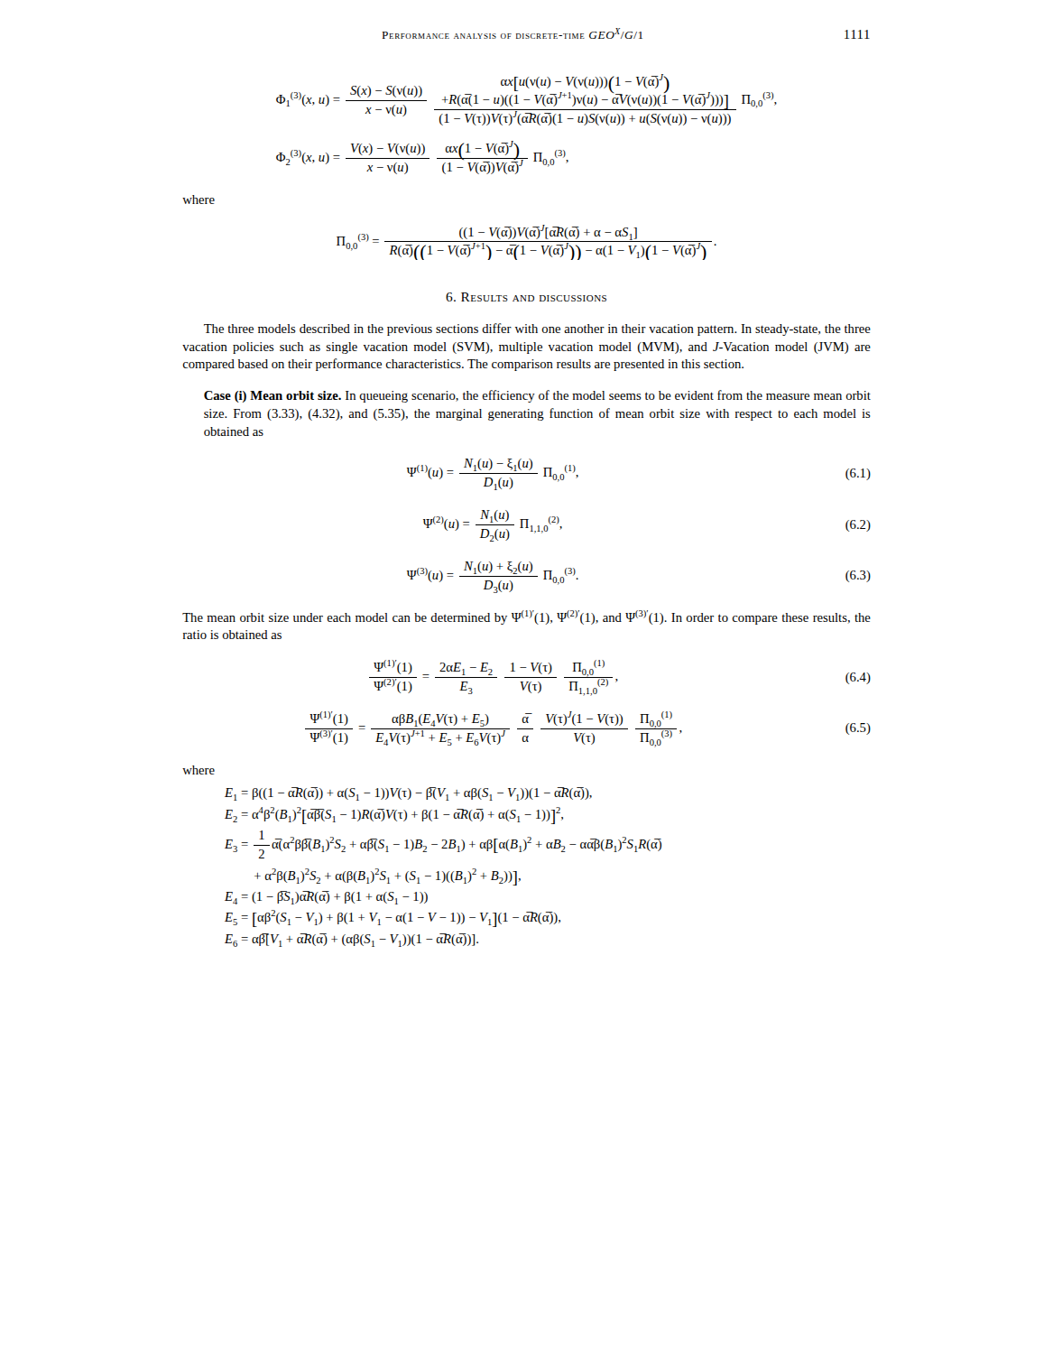Performance analysis of discrete-time GEOX/G/1 1111
Φ1(3)(x, u) = S(x) − S(ν(u)) x − ν(u) αx[u(ν(u) − V(ν(u)))(1 − V(α̅)J) +R(α̅(1 − u)((1 − V(α̅)J+1)ν(u) − α̅V(ν(u))(1 − V(α̅)J)))] (1 − V(τ))V(τ)J(α̅R(α̅)(1 − u)S(ν(u)) + u(S(ν(u)) − ν(u))) Π0,0(3), Φ2(3)(x, u) = V(x) − V(ν(u)) x − ν(u) αx(1 − V(α̅)J)(1 − V(α̅))V(α̅)J Π0,0(3),
where
Π0,0(3) = ((1 − V(α̅))V(α̅)J[α̅R(α̅) + α − αS1] R(α̅)((1 − V(α̅)J+1) − α̅(1 − V(α̅)J)) − α(1 − V1)(1 − V(α̅)J) .
6. Results and discussions
The three models described in the previous sections differ with one another in their vacation pattern. In steady-state, the three vacation policies such as single vacation model (SVM), multiple vacation model (MVM), and J-Vacation model (JVM) are compared based on their performance characteristics. The comparison results are presented in this section.
Case (i) Mean orbit size. In queueing scenario, the efficiency of the model seems to be evident from the measure mean orbit size. From (3.33), (4.32), and (5.35), the marginal generating function of mean orbit size with respect to each model is obtained as
Ψ(1)(u) = N1(u) − ξ1(u) D1(u) Π0,0(1), (6.1)
Ψ(2)(u) = N1(u) D2(u) Π1,1,0(2), (6.2)
Ψ(3)(u) = N1(u) + ξ2(u) D3(u) Π0,0(3). (6.3)
The mean orbit size under each model can be determined by Ψ(1)′(1), Ψ(2)′(1), and Ψ(3)′(1). In order to compare these results, the ratio is obtained as
Ψ(1)′(1) Ψ(2)′(1) = 2αE1 − E2 E3 1 − V(τ) V(τ) Π0,0(1) Π1,1,0(2), (6.4)
Ψ(1)′(1) Ψ(3)′(1) = αβB1(E4V(τ) + E5) E4V(τ)J+1 + E5 + E6V(τ)J α̅α V(τ)J(1 − V(τ)) V(τ) Π0,0(1) Π0,0(3), (6.5)
where
E1 = β((1 − α̅R(α̅)) + α(S1 − 1))V(τ) − β̅(V1 + αβ(S1 − V1))(1 − α̅R(α̅)),
E2 = α4β2(B1)2[α̅β̅(S1 − 1)R(α̅)V(τ) + β(1 − α̅R(α̅) + α(S1 − 1))]2,
E3 = 12α̅(α2ββ̅(B1)2S2 + αβ̅(S1 − 1)B2 − 2B1) + αβ[α(B1)2 + αB2 − αα̅β(B1)2S1R(α̅)
+ α2β(B1)2S2 + α(β(B1)2S1 + (S1 − 1)((B1)2 + B2))],
E4 = (1 − β̅S1)α̅R(α̅) + β(1 + α(S1 − 1))
E5 = [αβ2(S1 − V1) + β(1 + V1 − α(1 − V − 1)) − V1](1 − α̅R(α̅)),
E6 = αβ̅[V1 + α̅R(α̅) + (αβ(S1 − V1))(1 − α̅R(α̅))].